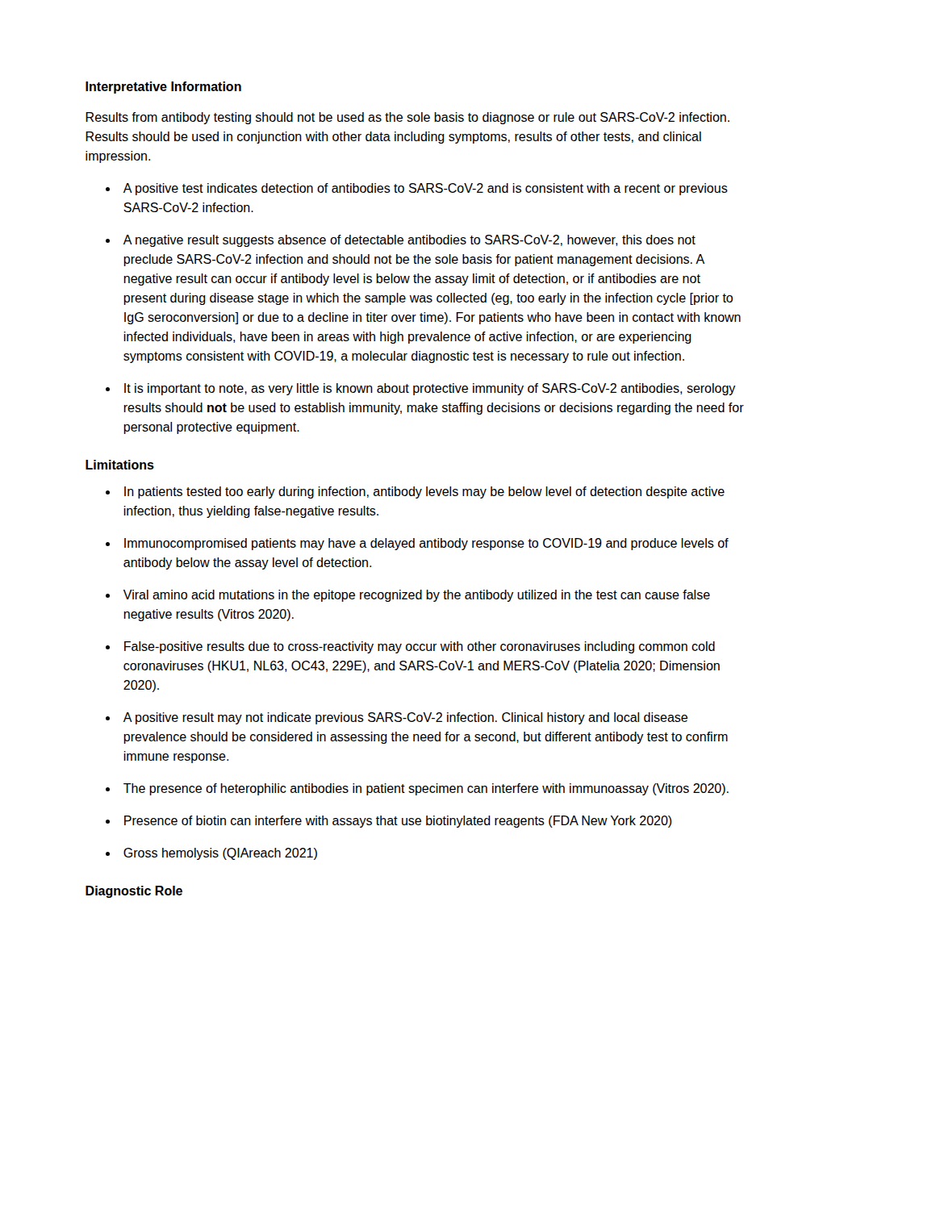Interpretative Information
Results from antibody testing should not be used as the sole basis to diagnose or rule out SARS-CoV-2 infection. Results should be used in conjunction with other data including symptoms, results of other tests, and clinical impression.
A positive test indicates detection of antibodies to SARS-CoV-2 and is consistent with a recent or previous SARS-CoV-2 infection.
A negative result suggests absence of detectable antibodies to SARS-CoV-2, however, this does not preclude SARS-CoV-2 infection and should not be the sole basis for patient management decisions. A negative result can occur if antibody level is below the assay limit of detection, or if antibodies are not present during disease stage in which the sample was collected (eg, too early in the infection cycle [prior to IgG seroconversion] or due to a decline in titer over time). For patients who have been in contact with known infected individuals, have been in areas with high prevalence of active infection, or are experiencing symptoms consistent with COVID-19, a molecular diagnostic test is necessary to rule out infection.
It is important to note, as very little is known about protective immunity of SARS-CoV-2 antibodies, serology results should not be used to establish immunity, make staffing decisions or decisions regarding the need for personal protective equipment.
Limitations
In patients tested too early during infection, antibody levels may be below level of detection despite active infection, thus yielding false-negative results.
Immunocompromised patients may have a delayed antibody response to COVID-19 and produce levels of antibody below the assay level of detection.
Viral amino acid mutations in the epitope recognized by the antibody utilized in the test can cause false negative results (Vitros 2020).
False-positive results due to cross-reactivity may occur with other coronaviruses including common cold coronaviruses (HKU1, NL63, OC43, 229E), and SARS-CoV-1 and MERS-CoV (Platelia 2020; Dimension 2020).
A positive result may not indicate previous SARS-CoV-2 infection. Clinical history and local disease prevalence should be considered in assessing the need for a second, but different antibody test to confirm immune response.
The presence of heterophilic antibodies in patient specimen can interfere with immunoassay (Vitros 2020).
Presence of biotin can interfere with assays that use biotinylated reagents (FDA New York 2020)
Gross hemolysis (QIAreach 2021)
Diagnostic Role